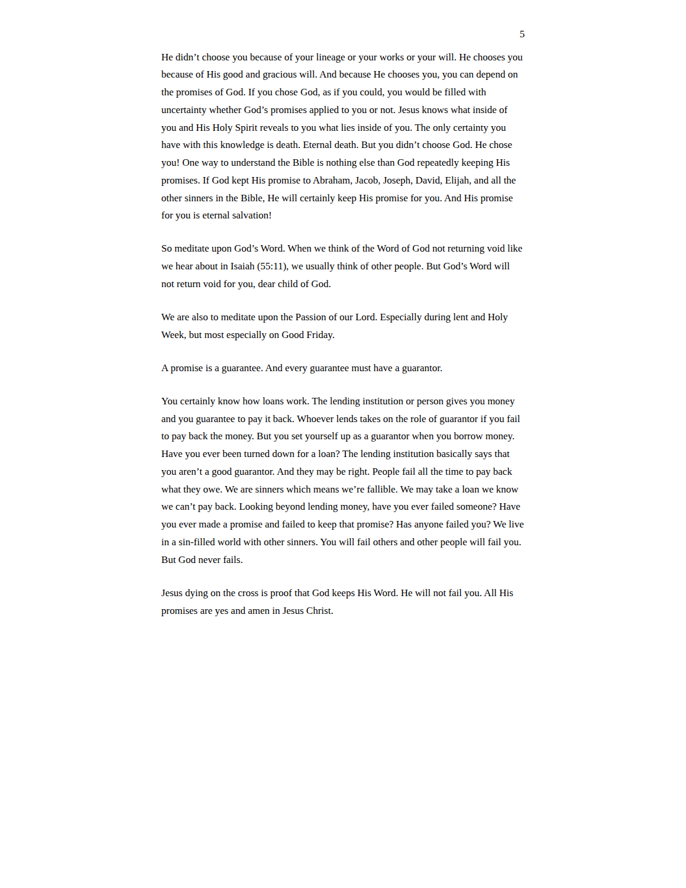5
He didn’t choose you because of your lineage or your works or your will. He chooses you because of His good and gracious will. And because He chooses you, you can depend on the promises of God. If you chose God, as if you could, you would be filled with uncertainty whether God’s promises applied to you or not. Jesus knows what inside of you and His Holy Spirit reveals to you what lies inside of you. The only certainty you have with this knowledge is death. Eternal death. But you didn’t choose God. He chose you! One way to understand the Bible is nothing else than God repeatedly keeping His promises. If God kept His promise to Abraham, Jacob, Joseph, David, Elijah, and all the other sinners in the Bible, He will certainly keep His promise for you. And His promise for you is eternal salvation!
So meditate upon God’s Word. When we think of the Word of God not returning void like we hear about in Isaiah (55:11), we usually think of other people. But God’s Word will not return void for you, dear child of God.
We are also to meditate upon the Passion of our Lord. Especially during lent and Holy Week, but most especially on Good Friday.
A promise is a guarantee. And every guarantee must have a guarantor.
You certainly know how loans work. The lending institution or person gives you money and you guarantee to pay it back. Whoever lends takes on the role of guarantor if you fail to pay back the money. But you set yourself up as a guarantor when you borrow money. Have you ever been turned down for a loan? The lending institution basically says that you aren’t a good guarantor. And they may be right. People fail all the time to pay back what they owe. We are sinners which means we’re fallible. We may take a loan we know we can’t pay back. Looking beyond lending money, have you ever failed someone? Have you ever made a promise and failed to keep that promise? Has anyone failed you? We live in a sin-filled world with other sinners. You will fail others and other people will fail you. But God never fails.
Jesus dying on the cross is proof that God keeps His Word. He will not fail you. All His promises are yes and amen in Jesus Christ.